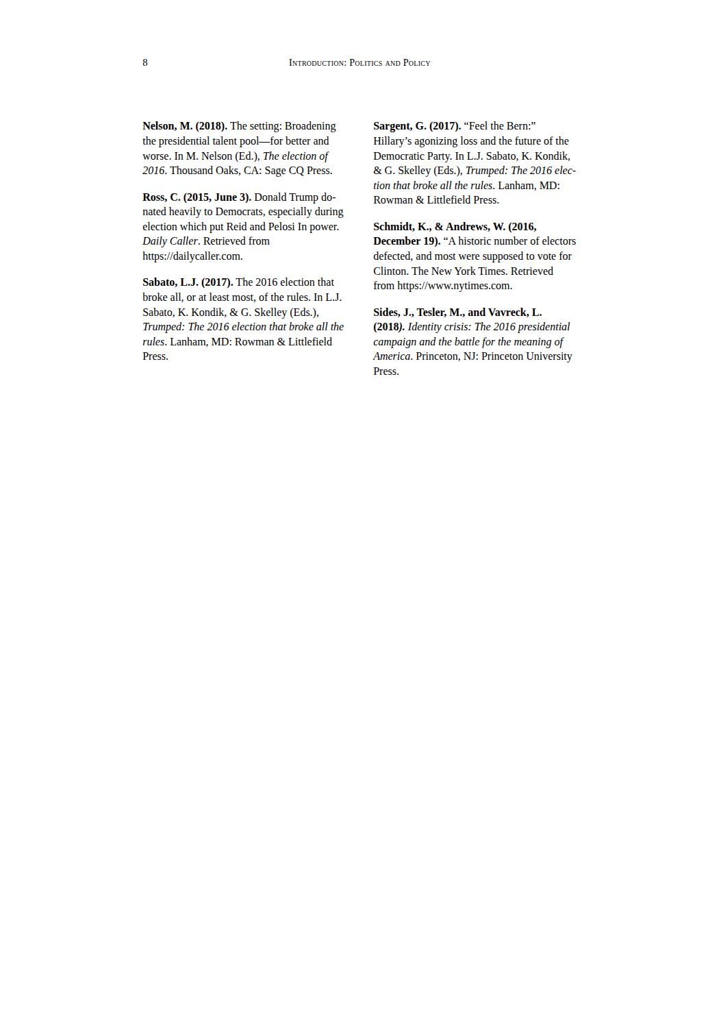8 Introduction: Politics and Policy
Nelson, M. (2018). The setting: Broadening the presidential talent pool—for better and worse. In M. Nelson (Ed.), The election of 2016. Thousand Oaks, CA: Sage CQ Press.
Ross, C. (2015, June 3). Donald Trump donated heavily to Democrats, especially during election which put Reid and Pelosi In power. Daily Caller. Retrieved from https://dailycaller.com.
Sabato, L.J. (2017). The 2016 election that broke all, or at least most, of the rules. In L.J. Sabato, K. Kondik, & G. Skelley (Eds.), Trumped: The 2016 election that broke all the rules. Lanham, MD: Rowman & Littlefield Press.
Sargent, G. (2017). “Feel the Bern:” Hillary’s agonizing loss and the future of the Democratic Party. In L.J. Sabato, K. Kondik, & G. Skelley (Eds.), Trumped: The 2016 election that broke all the rules. Lanham, MD: Rowman & Littlefield Press.
Schmidt, K., & Andrews, W. (2016, December 19). “A historic number of electors defected, and most were supposed to vote for Clinton. The New York Times. Retrieved from https://www.nytimes.com.
Sides, J., Tesler, M., and Vavreck, L. (2018). Identity crisis: The 2016 presidential campaign and the battle for the meaning of America. Princeton, NJ: Princeton University Press.